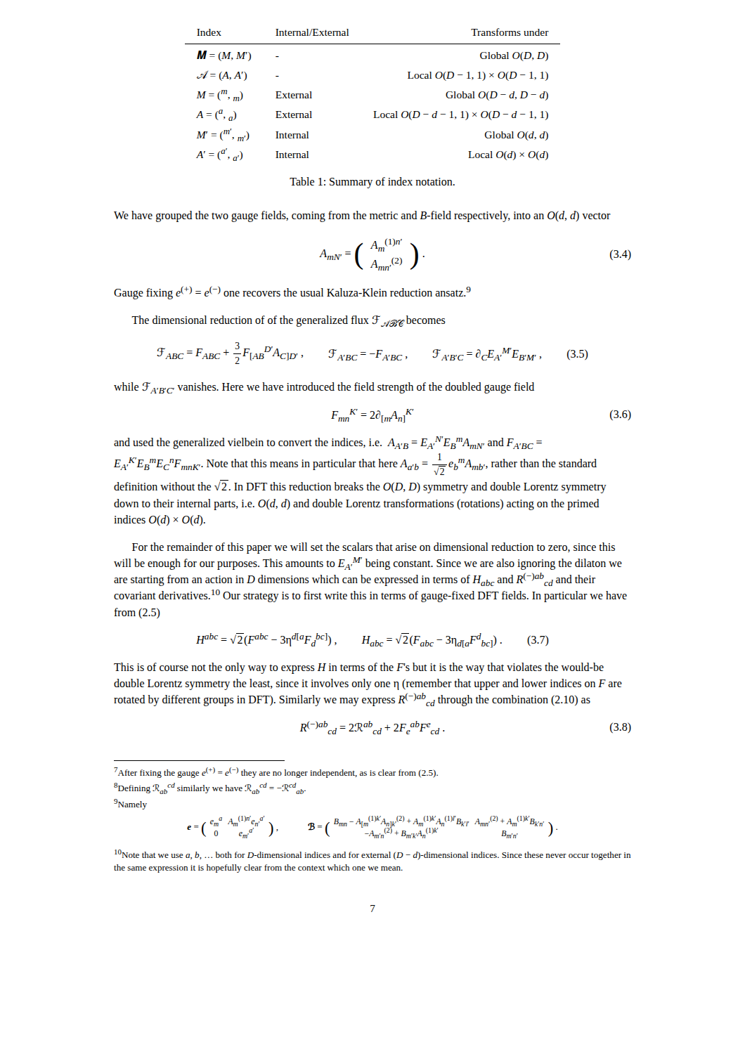| Index | Internal/External | Transforms under |
| --- | --- | --- |
| 𝑴 = ( M , M ′) | - | Global O ( D , D ) |
| 𝒜 = ( A , A ′) | - | Local O ( D − 1, 1) × O ( D − 1, 1) |
| M = ( m , m ) | External | Global O ( D − d , D − d ) |
| A = ( a , a ) | External | Local O ( D − d − 1, 1) × O ( D − d − 1, 1) |
| M ′ = ( m ′ , m ′ ) | Internal | Global O ( d , d ) |
| A ′ = ( a ′ , a ′ ) | Internal | Local O ( d ) × O ( d ) |
Table 1: Summary of index notation.
We have grouped the two gauge fields, coming from the metric and B-field respectively, into an O(d, d) vector
AmN′ = (
| A m (1) n ′ |
| A mn ′ (2) |
) . (3.4)
Gauge fixing e(+) = e(−) one recovers the usual Kaluza-Klein reduction ansatz.9
The dimensional reduction of of the generalized flux ℱ𝒜ℬ𝒞 becomes
ℱABC = FABC + 32 F[ABD′AC]D′ , ℱA′BC = −FA′BC , ℱA′B′C = ∂CEA′M′EB′M′ , (3.5)
while ℱA′B′C′ vanishes. Here we have introduced the field strength of the doubled gauge field
FmnK′ = 2∂[mAn]K′ (3.6)
and used the generalized vielbein to convert the indices, i.e. AA′B = EA′N′EBmAmN′ and FA′BC = EA′K′EBmECnFmnK′. Note that this means in particular that here Aa′b = 12 ebmAmb′, rather than the standard definition without the 2. In DFT this reduction breaks the O(D, D) symmetry and double Lorentz symmetry down to their internal parts, i.e. O(d, d) and double Lorentz transformations (rotations) acting on the primed indices O(d) × O(d).
For the remainder of this paper we will set the scalars that arise on dimensional reduction to zero, since this will be enough for our purposes. This amounts to EA′M′ being constant. Since we are also ignoring the dilaton we are starting from an action in D dimensions which can be expressed in terms of Habc and R(−)abcd and their covariant derivatives.10 Our strategy is to first write this in terms of gauge-fixed DFT fields. In particular we have from (2.5)
Habc = 2(Fabc − 3ηd[aFdbc]) , Habc = 2(Fabc − 3ηd[aFdbc]) . (3.7)
This is of course not the only way to express H in terms of the F's but it is the way that violates the would-be double Lorentz symmetry the least, since it involves only one η (remember that upper and lower indices on F are rotated by different groups in DFT). Similarly we may express R(−)abcd through the combination (2.10) as
R(−)abcd = 2ℛabcd + 2FeabFecd . (3.8)
7After fixing the gauge e(+) = e(−) they are no longer independent, as is clear from (2.5).
8Defining ℛabcd similarly we have ℛabcd = −ℛcdab.
9Namely
e = (
| e m a | A m (1) n ′ e n ′ a ′ |
| 0 | e m ′ a ′ |
) , ℬ = (
| B mn − A [ m (1) k ′ A n ] k ′ (2) + A m (1) k ′ A n (1) l ′ B k ′ l ′ | A mn ′ (2) + A m (1) k ′ B k ′ n ′ |
| − A m ′ n (2) + B m ′ k ′ A n (1) k ′ | B m ′ n ′ |
) .
10Note that we use a, b, … both for D-dimensional indices and for external (D − d)-dimensional indices. Since these never occur together in the same expression it is hopefully clear from the context which one we mean.
7